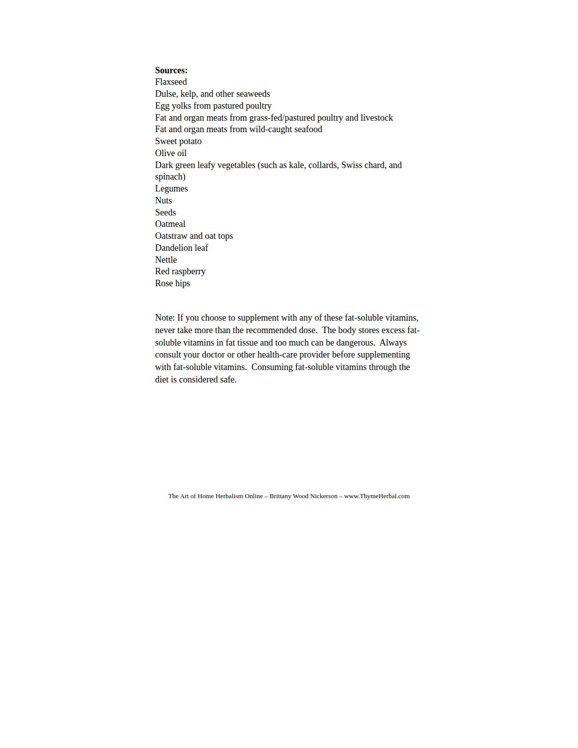Sources:
Flaxseed
Dulse, kelp, and other seaweeds
Egg yolks from pastured poultry
Fat and organ meats from grass-fed/pastured poultry and livestock
Fat and organ meats from wild-caught seafood
Sweet potato
Olive oil
Dark green leafy vegetables (such as kale, collards, Swiss chard, and spinach)
Legumes
Nuts
Seeds
Oatmeal
Oatstraw and oat tops
Dandelion leaf
Nettle
Red raspberry
Rose hips
Note: If you choose to supplement with any of these fat-soluble vitamins, never take more than the recommended dose. The body stores excess fat-soluble vitamins in fat tissue and too much can be dangerous. Always consult your doctor or other health-care provider before supplementing with fat-soluble vitamins. Consuming fat-soluble vitamins through the diet is considered safe.
The Art of Home Herbalism Online – Brittany Wood Nickerson – www.ThymeHerbal.com